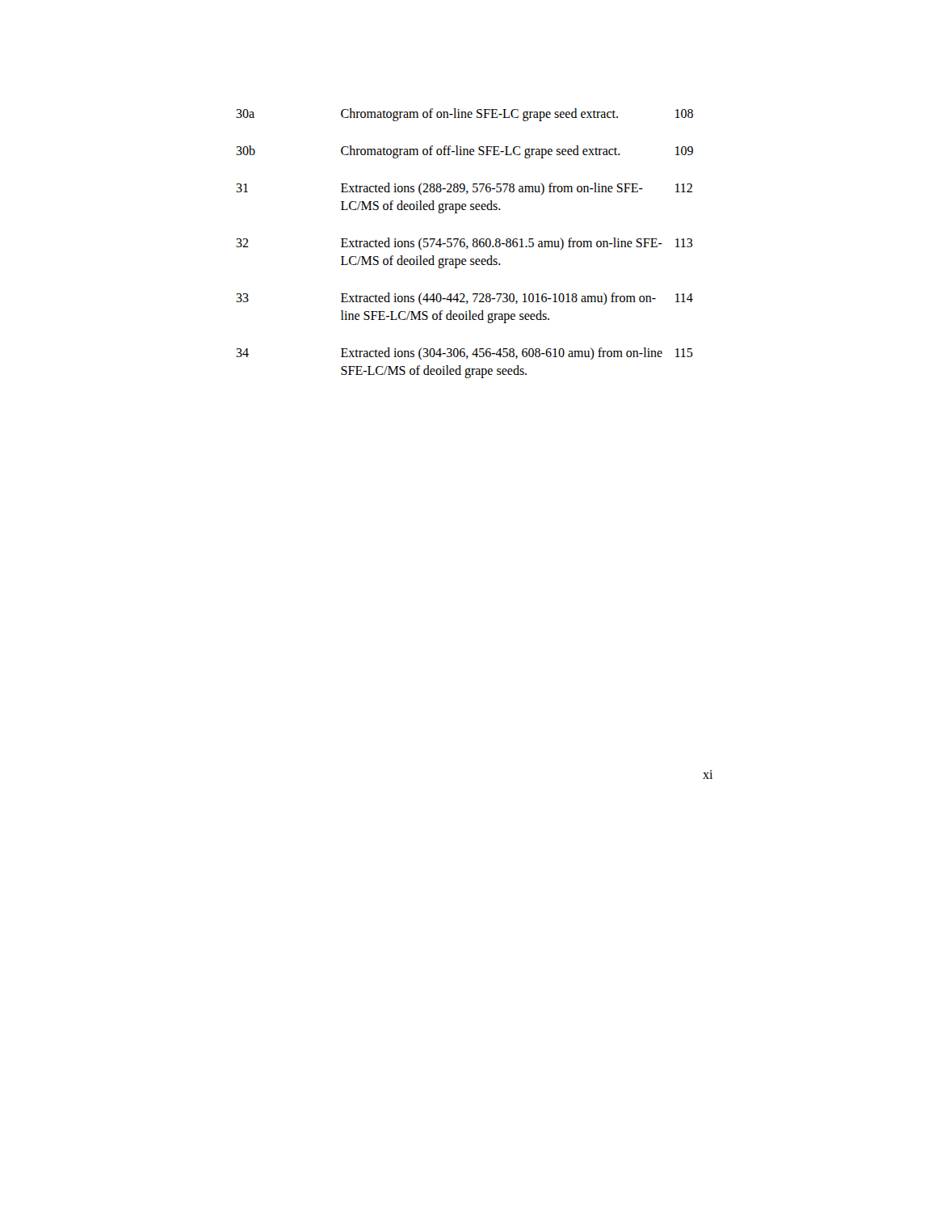| 30a | Chromatogram of on-line SFE-LC grape seed extract. | 108 |
| 30b | Chromatogram of off-line SFE-LC grape seed extract. | 109 |
| 31 | Extracted ions (288-289, 576-578 amu) from on-line SFE-LC/MS of deoiled grape seeds. | 112 |
| 32 | Extracted ions (574-576, 860.8-861.5 amu) from on-line SFE-LC/MS of deoiled grape seeds. | 113 |
| 33 | Extracted ions (440-442, 728-730, 1016-1018 amu) from on-line SFE-LC/MS of deoiled grape seeds. | 114 |
| 34 | Extracted ions (304-306, 456-458, 608-610 amu) from on-line SFE-LC/MS of deoiled grape seeds. | 115 |
xi